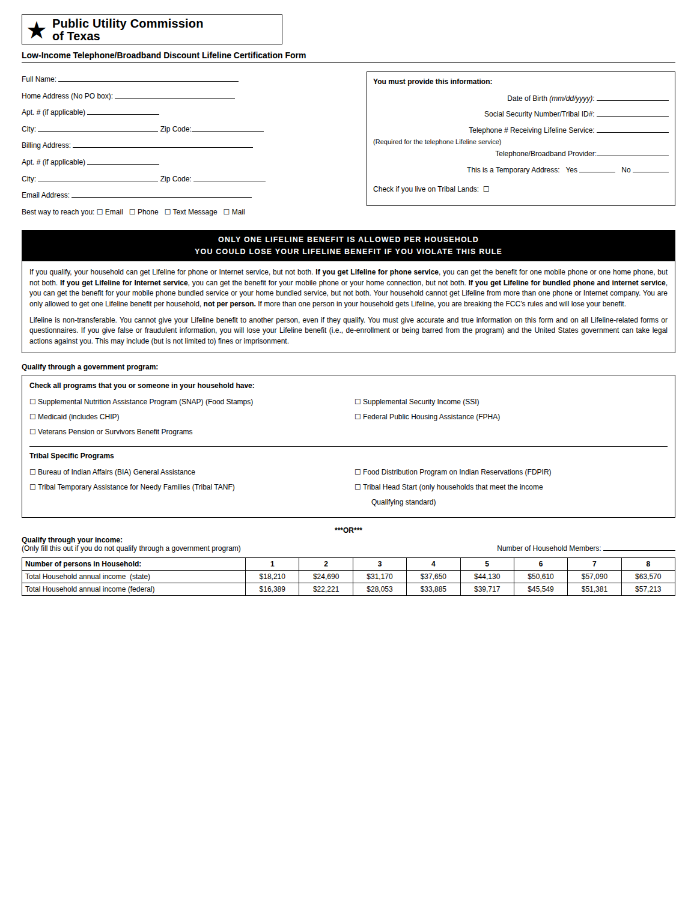★ Public Utility Commission
of Texas
Low-Income Telephone/Broadband Discount Lifeline Certification Form
Full Name:
Home Address (No PO box):
Apt. # (if applicable)
City: Zip Code:
Billing Address:
Apt. # (if applicable)
City: Zip Code:
Email Address:
Best way to reach you: ☐ Email ☐ Phone ☐ Text Message ☐ Mail
You must provide this information:
Date of Birth (mm/dd/yyyy):
Social Security Number/Tribal ID#:
Telephone # Receiving Lifeline Service:
(Required for the telephone Lifeline service)
Telephone/Broadband Provider:
This is a Temporary Address: Yes No
Check if you live on Tribal Lands: ☐
ONLY ONE LIFELINE BENEFIT IS ALLOWED PER HOUSEHOLD
YOU COULD LOSE YOUR LIFELINE BENEFIT IF YOU VIOLATE THIS RULE
If you qualify, your household can get Lifeline for phone or Internet service, but not both. If you get Lifeline for phone service, you can get the benefit for one mobile phone or one home phone, but not both. If you get Lifeline for Internet service, you can get the benefit for your mobile phone or your home connection, but not both. If you get Lifeline for bundled phone and internet service, you can get the benefit for your mobile phone bundled service or your home bundled service, but not both. Your household cannot get Lifeline from more than one phone or Internet company. You are only allowed to get one Lifeline benefit per household, not per person. If more than one person in your household gets Lifeline, you are breaking the FCC’s rules and will lose your benefit.
Lifeline is non-transferable. You cannot give your Lifeline benefit to another person, even if they qualify. You must give accurate and true information on this form and on all Lifeline-related forms or questionnaires. If you give false or fraudulent information, you will lose your Lifeline benefit (i.e., de-enrollment or being barred from the program) and the United States government can take legal actions against you. This may include (but is not limited to) fines or imprisonment.
Qualify through a government program:
Check all programs that you or someone in your household have:
☐ Supplemental Nutrition Assistance Program (SNAP) (Food Stamps)
☐ Medicaid (includes CHIP)
☐ Veterans Pension or Survivors Benefit Programs
☐ Supplemental Security Income (SSI)
☐ Federal Public Housing Assistance (FPHA)
Tribal Specific Programs
☐ Bureau of Indian Affairs (BIA) General Assistance
☐ Tribal Temporary Assistance for Needy Families (Tribal TANF)
☐ Food Distribution Program on Indian Reservations (FDPIR)
☐ Tribal Head Start (only households that meet the income
Qualifying standard)
***OR***
Qualify through your income:
(Only fill this out if you do not qualify through a government program) Number of Household Members:
| Number of persons in Household: | 1 | 2 | 3 | 4 | 5 | 6 | 7 | 8 |
| --- | --- | --- | --- | --- | --- | --- | --- | --- |
| Total Household annual income (state) | $18,210 | $24,690 | $31,170 | $37,650 | $44,130 | $50,610 | $57,090 | $63,570 |
| Total Household annual income (federal) | $16,389 | $22,221 | $28,053 | $33,885 | $39,717 | $45,549 | $51,381 | $57,213 |